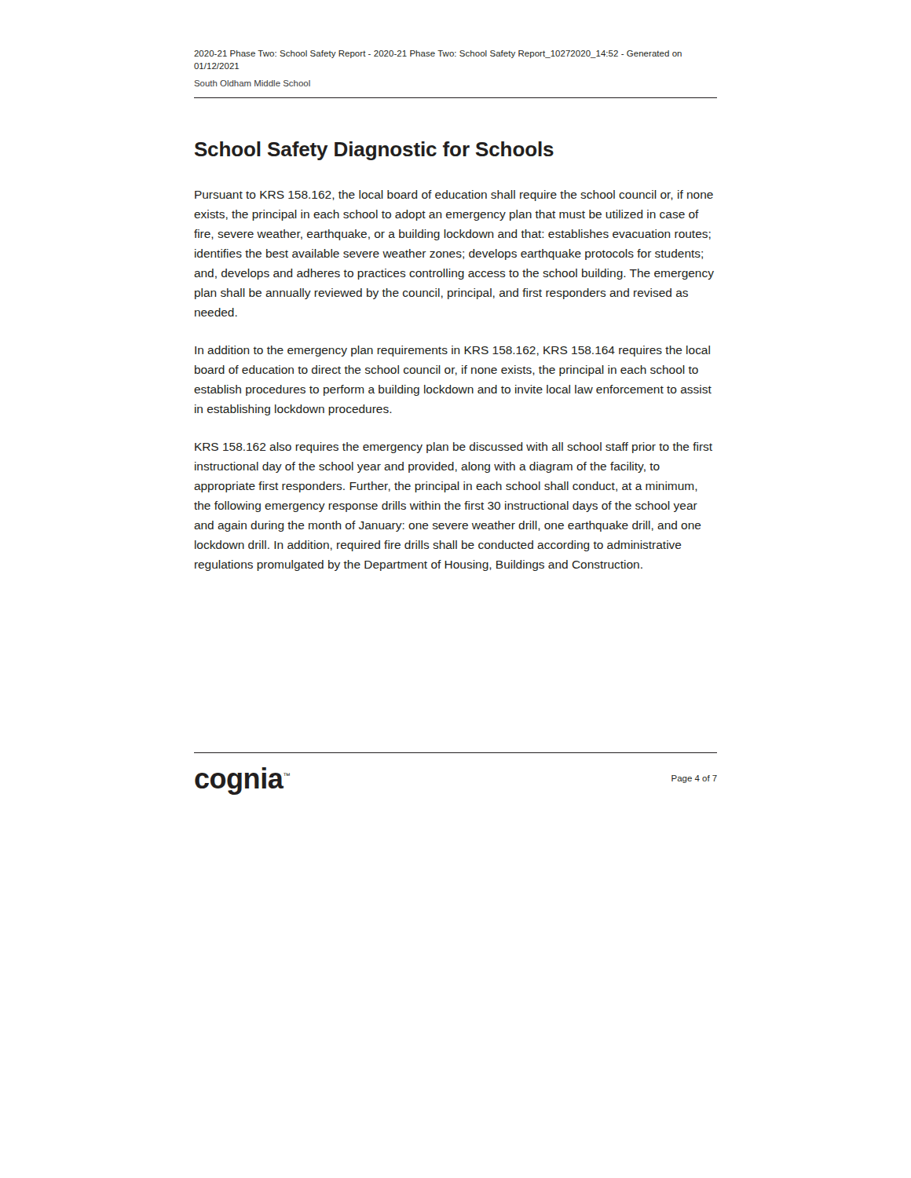2020-21 Phase Two: School Safety Report - 2020-21 Phase Two: School Safety Report_10272020_14:52 - Generated on 01/12/2021
South Oldham Middle School
School Safety Diagnostic for Schools
Pursuant to KRS 158.162, the local board of education shall require the school council or, if none exists, the principal in each school to adopt an emergency plan that must be utilized in case of fire, severe weather, earthquake, or a building lockdown and that: establishes evacuation routes; identifies the best available severe weather zones; develops earthquake protocols for students; and, develops and adheres to practices controlling access to the school building. The emergency plan shall be annually reviewed by the council, principal, and first responders and revised as needed.
In addition to the emergency plan requirements in KRS 158.162, KRS 158.164 requires the local board of education to direct the school council or, if none exists, the principal in each school to establish procedures to perform a building lockdown and to invite local law enforcement to assist in establishing lockdown procedures.
KRS 158.162 also requires the emergency plan be discussed with all school staff prior to the first instructional day of the school year and provided, along with a diagram of the facility, to appropriate first responders. Further, the principal in each school shall conduct, at a minimum, the following emergency response drills within the first 30 instructional days of the school year and again during the month of January: one severe weather drill, one earthquake drill, and one lockdown drill. In addition, required fire drills shall be conducted according to administrative regulations promulgated by the Department of Housing, Buildings and Construction.
cognia™
Page 4 of 7